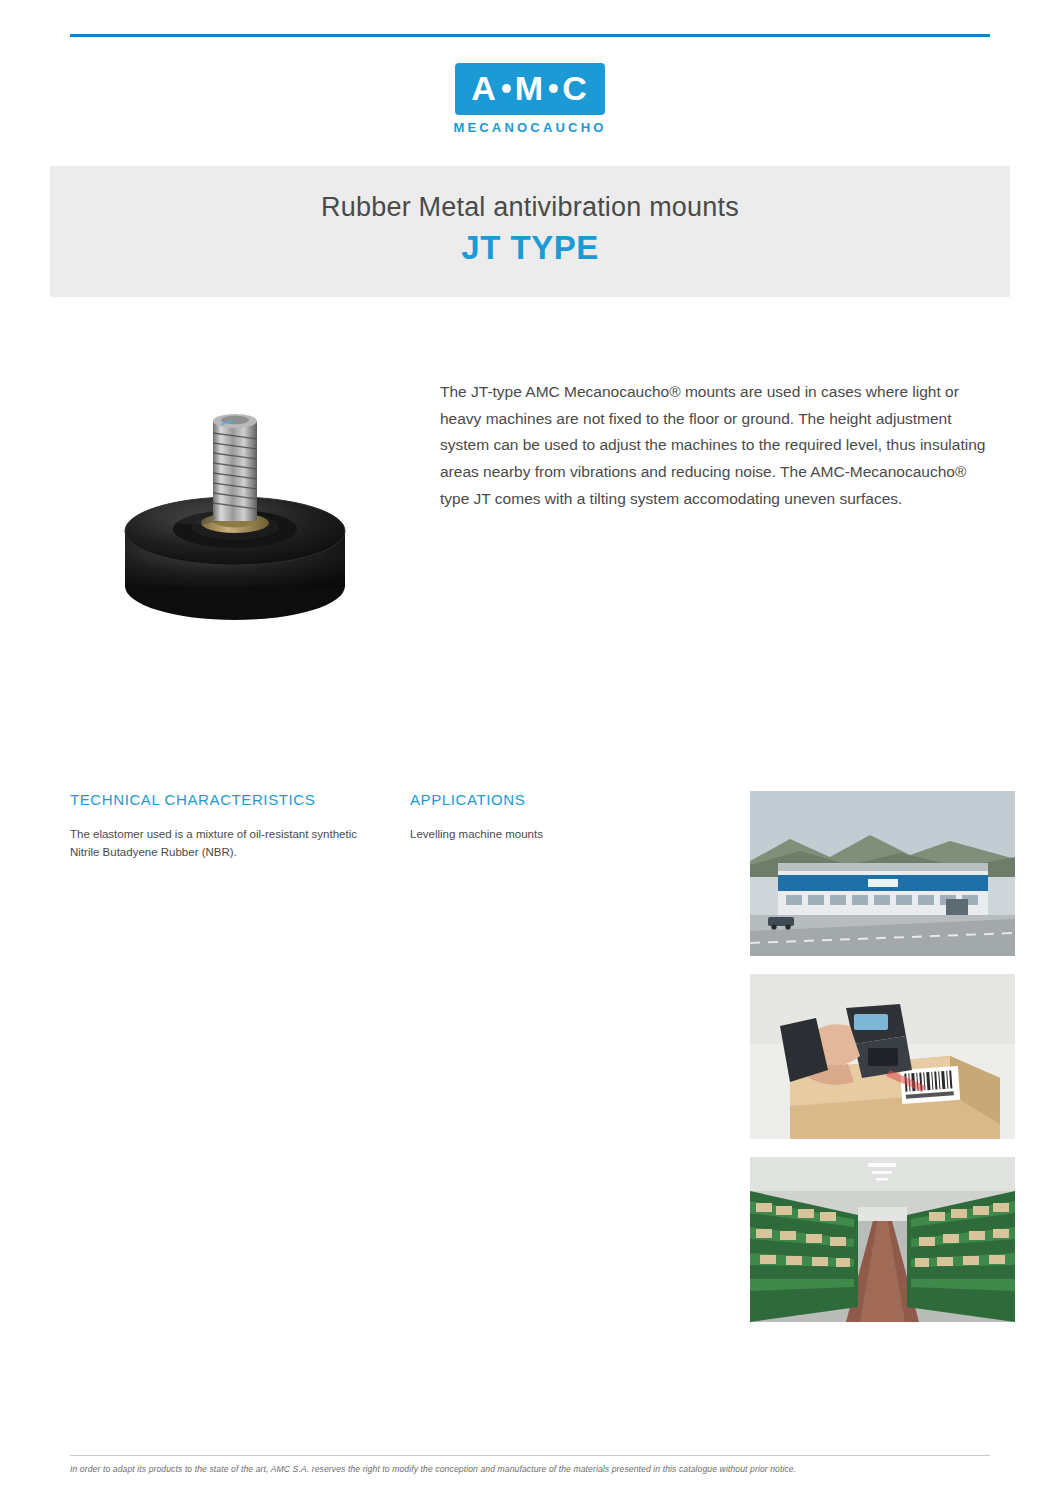A M C MECANOCAUCHO
Rubber Metal antivibration mounts
JT TYPE
The JT-type AMC Mecanocaucho® mounts are used in cases where light or heavy machines are not fixed to the floor or ground. The height adjustment system can be used to adjust the machines to the required level, thus insulating areas nearby from vibrations and reducing noise. The AMC-Mecanocaucho® type JT comes with a tilting system accomodating uneven surfaces.
Technical characteristics
The elastomer used is a mixture of oil-resistant synthetic Nitrile Butadyene Rubber (NBR).
Applications
Levelling machine mounts
In order to adapt its products to the state of the art, AMC S.A. reserves the right to modify the conception and manufacture of the materials presented in this catalogue without prior notice.